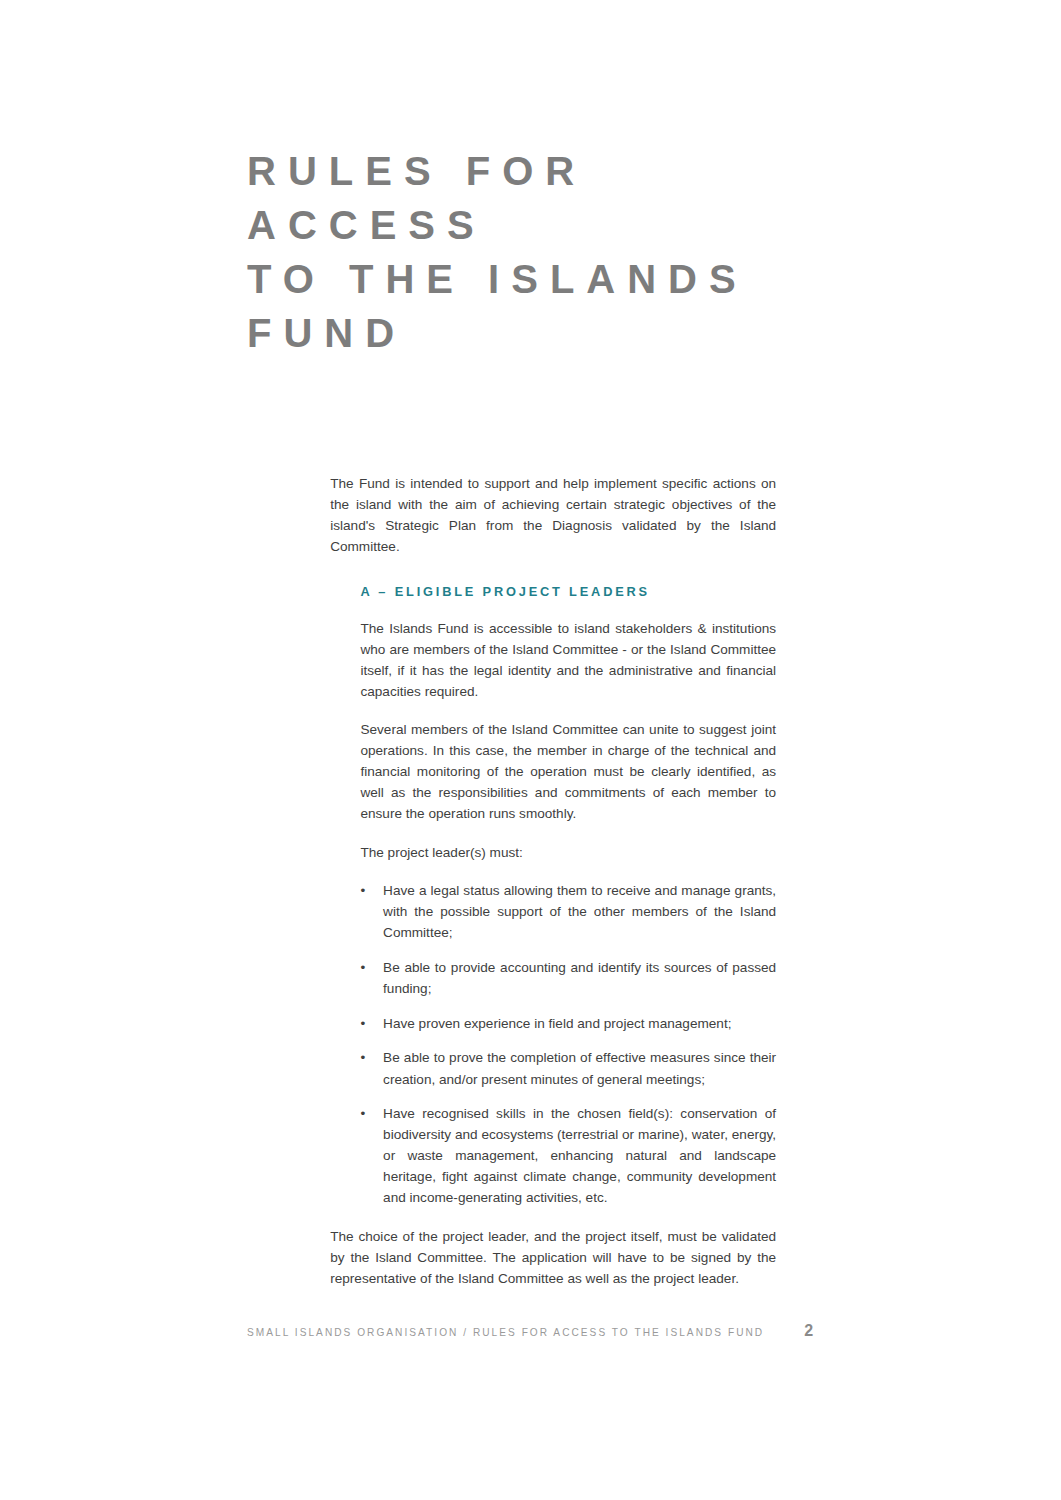Rules for access
to the Islands Fund
The Fund is intended to support and help implement specific actions on the island with the aim of achieving certain strategic objectives of the island's Strategic Plan from the Diagnosis validated by the Island Committee.
A – Eligible project leaders
The Islands Fund is accessible to island stakeholders & institutions who are members of the Island Committee - or the Island Committee itself, if it has the legal identity and the administrative and financial capacities required.
Several members of the Island Committee can unite to suggest joint operations. In this case, the member in charge of the technical and financial monitoring of the operation must be clearly identified, as well as the responsibilities and commitments of each member to ensure the operation runs smoothly.
The project leader(s) must:
Have a legal status allowing them to receive and manage grants, with the possible support of the other members of the Island Committee;
Be able to provide accounting and identify its sources of passed funding;
Have proven experience in field and project management;
Be able to prove the completion of effective measures since their creation, and/or present minutes of general meetings;
Have recognised skills in the chosen field(s): conservation of biodiversity and ecosystems (terrestrial or marine), water, energy, or waste management, enhancing natural and landscape heritage, fight against climate change, community development and income-generating activities, etc.
The choice of the project leader, and the project itself, must be validated by the Island Committee. The application will have to be signed by the representative of the Island Committee as well as the project leader.
Small Islands Organisation / Rules for access to the Islands Fund
2